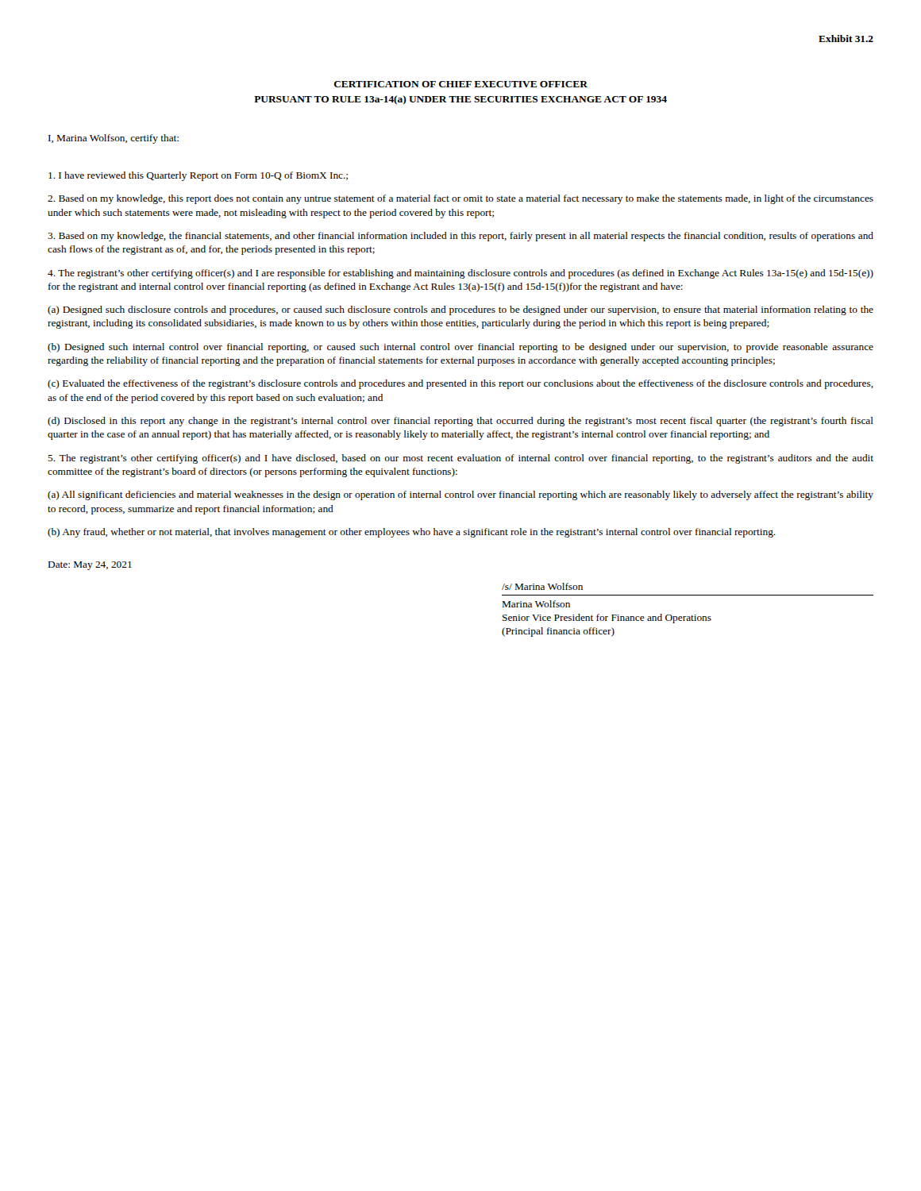Exhibit 31.2
CERTIFICATION OF CHIEF EXECUTIVE OFFICER
PURSUANT TO RULE 13a-14(a) UNDER THE SECURITIES EXCHANGE ACT OF 1934
I, Marina Wolfson, certify that:
1. I have reviewed this Quarterly Report on Form 10-Q of BiomX Inc.;
2. Based on my knowledge, this report does not contain any untrue statement of a material fact or omit to state a material fact necessary to make the statements made, in light of the circumstances under which such statements were made, not misleading with respect to the period covered by this report;
3. Based on my knowledge, the financial statements, and other financial information included in this report, fairly present in all material respects the financial condition, results of operations and cash flows of the registrant as of, and for, the periods presented in this report;
4. The registrant’s other certifying officer(s) and I are responsible for establishing and maintaining disclosure controls and procedures (as defined in Exchange Act Rules 13a-15(e) and 15d-15(e)) for the registrant and internal control over financial reporting (as defined in Exchange Act Rules 13(a)-15(f) and 15d-15(f))for the registrant and have:
(a) Designed such disclosure controls and procedures, or caused such disclosure controls and procedures to be designed under our supervision, to ensure that material information relating to the registrant, including its consolidated subsidiaries, is made known to us by others within those entities, particularly during the period in which this report is being prepared;
(b) Designed such internal control over financial reporting, or caused such internal control over financial reporting to be designed under our supervision, to provide reasonable assurance regarding the reliability of financial reporting and the preparation of financial statements for external purposes in accordance with generally accepted accounting principles;
(c) Evaluated the effectiveness of the registrant’s disclosure controls and procedures and presented in this report our conclusions about the effectiveness of the disclosure controls and procedures, as of the end of the period covered by this report based on such evaluation; and
(d) Disclosed in this report any change in the registrant’s internal control over financial reporting that occurred during the registrant’s most recent fiscal quarter (the registrant’s fourth fiscal quarter in the case of an annual report) that has materially affected, or is reasonably likely to materially affect, the registrant’s internal control over financial reporting; and
5. The registrant’s other certifying officer(s) and I have disclosed, based on our most recent evaluation of internal control over financial reporting, to the registrant’s auditors and the audit committee of the registrant’s board of directors (or persons performing the equivalent functions):
(a) All significant deficiencies and material weaknesses in the design or operation of internal control over financial reporting which are reasonably likely to adversely affect the registrant’s ability to record, process, summarize and report financial information; and
(b) Any fraud, whether or not material, that involves management or other employees who have a significant role in the registrant’s internal control over financial reporting.
Date: May 24, 2021
/s/ Marina Wolfson
Marina Wolfson
Senior Vice President for Finance and Operations
(Principal financia officer)